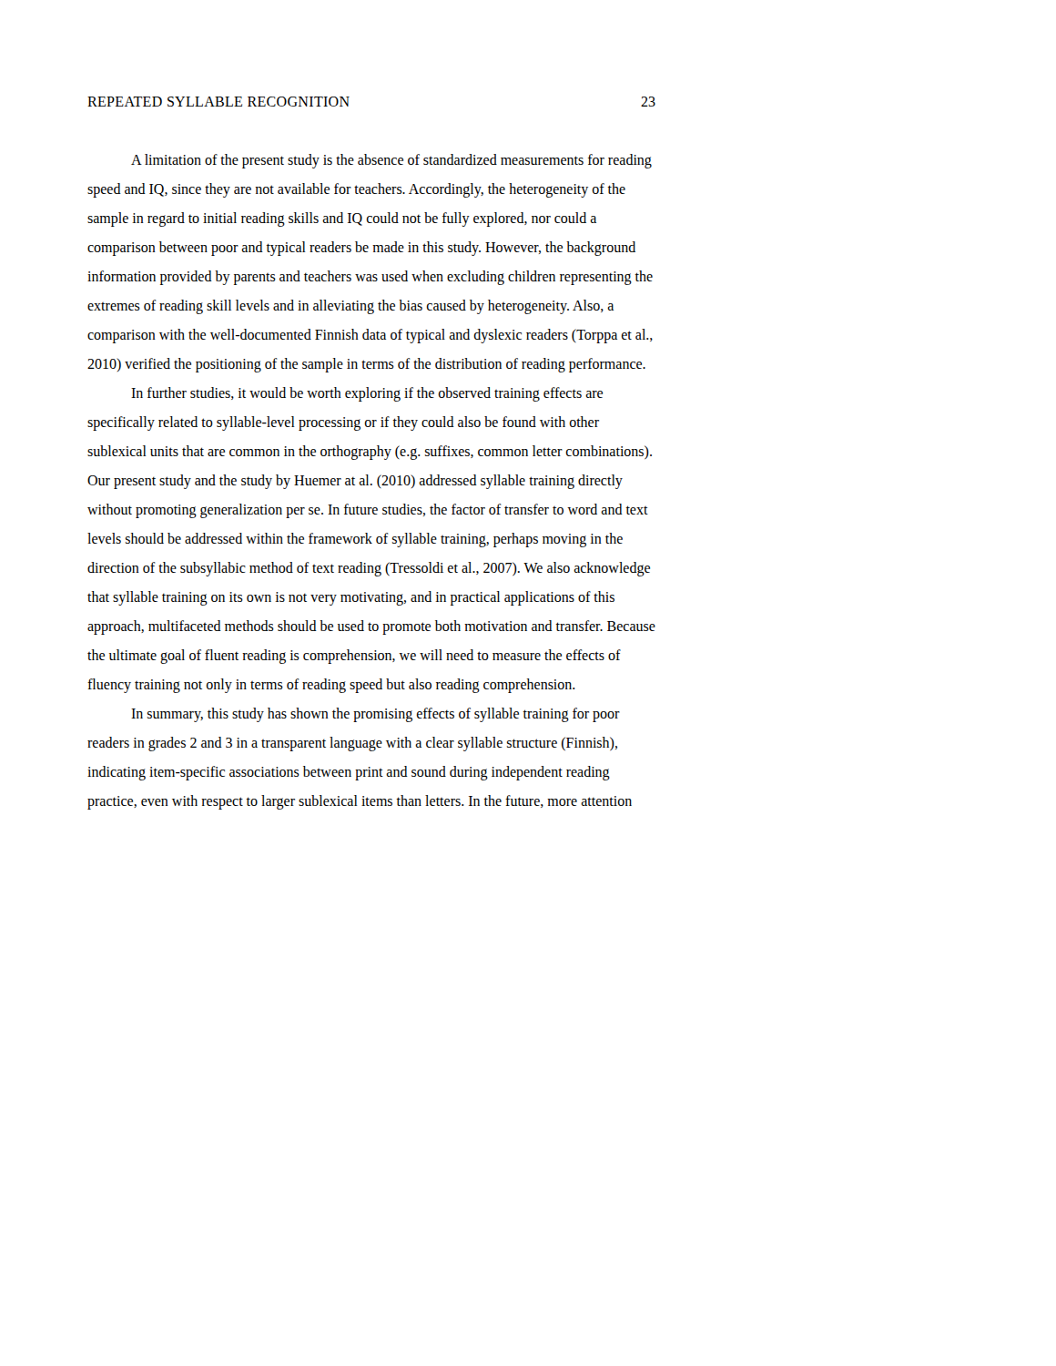Repeated Syllable Recognition 23
A limitation of the present study is the absence of standardized measurements for reading speed and IQ, since they are not available for teachers. Accordingly, the heterogeneity of the sample in regard to initial reading skills and IQ could not be fully explored, nor could a comparison between poor and typical readers be made in this study. However, the background information provided by parents and teachers was used when excluding children representing the extremes of reading skill levels and in alleviating the bias caused by heterogeneity. Also, a comparison with the well-documented Finnish data of typical and dyslexic readers (Torppa et al., 2010) verified the positioning of the sample in terms of the distribution of reading performance.
In further studies, it would be worth exploring if the observed training effects are specifically related to syllable-level processing or if they could also be found with other sublexical units that are common in the orthography (e.g. suffixes, common letter combinations). Our present study and the study by Huemer at al. (2010) addressed syllable training directly without promoting generalization per se. In future studies, the factor of transfer to word and text levels should be addressed within the framework of syllable training, perhaps moving in the direction of the subsyllabic method of text reading (Tressoldi et al., 2007). We also acknowledge that syllable training on its own is not very motivating, and in practical applications of this approach, multifaceted methods should be used to promote both motivation and transfer. Because the ultimate goal of fluent reading is comprehension, we will need to measure the effects of fluency training not only in terms of reading speed but also reading comprehension.
In summary, this study has shown the promising effects of syllable training for poor readers in grades 2 and 3 in a transparent language with a clear syllable structure (Finnish), indicating item-specific associations between print and sound during independent reading practice, even with respect to larger sublexical items than letters. In the future, more attention